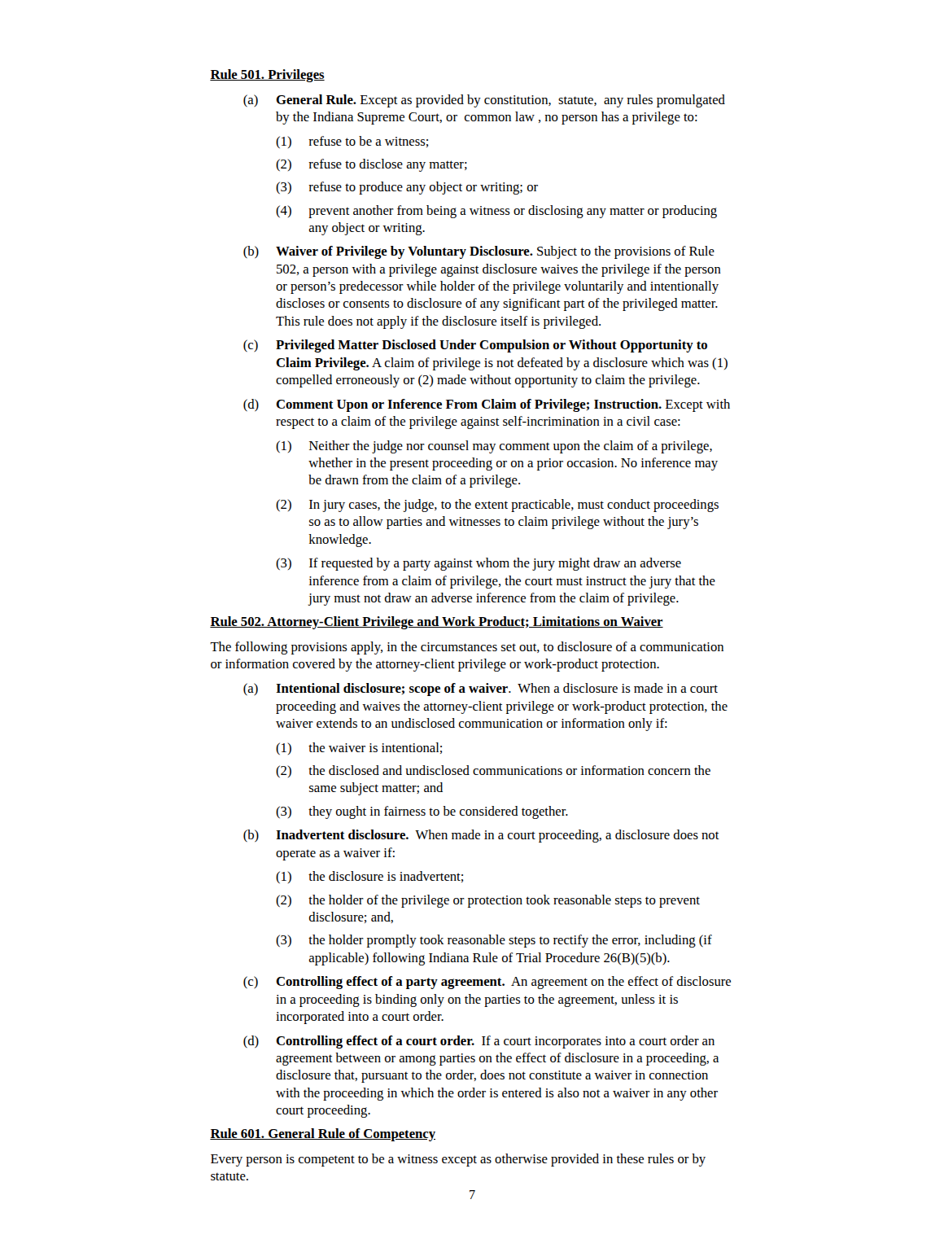Rule 501. Privileges
(a)
General Rule. Except as provided by constitution, statute, any rules promulgated by the Indiana Supreme Court, or common law , no person has a privilege to:
(1)
refuse to be a witness;
(2)
refuse to disclose any matter;
(3)
refuse to produce any object or writing; or
(4)
prevent another from being a witness or disclosing any matter or producing any object or writing.
(b)
Waiver of Privilege by Voluntary Disclosure. Subject to the provisions of Rule 502, a person with a privilege against disclosure waives the privilege if the person or person’s predecessor while holder of the privilege voluntarily and intentionally discloses or consents to disclosure of any significant part of the privileged matter. This rule does not apply if the disclosure itself is privileged.
(c)
Privileged Matter Disclosed Under Compulsion or Without Opportunity to Claim Privilege. A claim of privilege is not defeated by a disclosure which was (1) compelled erroneously or (2) made without opportunity to claim the privilege.
(d)
Comment Upon or Inference From Claim of Privilege; Instruction. Except with respect to a claim of the privilege against self-incrimination in a civil case:
(1)
Neither the judge nor counsel may comment upon the claim of a privilege, whether in the present proceeding or on a prior occasion. No inference may be drawn from the claim of a privilege.
(2)
In jury cases, the judge, to the extent practicable, must conduct proceedings so as to allow parties and witnesses to claim privilege without the jury’s knowledge.
(3)
If requested by a party against whom the jury might draw an adverse inference from a claim of privilege, the court must instruct the jury that the jury must not draw an adverse inference from the claim of privilege.
Rule 502. Attorney-Client Privilege and Work Product; Limitations on Waiver
The following provisions apply, in the circumstances set out, to disclosure of a communication or information covered by the attorney-client privilege or work-product protection.
(a)
Intentional disclosure; scope of a waiver. When a disclosure is made in a court proceeding and waives the attorney-client privilege or work-product protection, the waiver extends to an undisclosed communication or information only if:
(1)
the waiver is intentional;
(2)
the disclosed and undisclosed communications or information concern the same subject matter; and
(3)
they ought in fairness to be considered together.
(b)
Inadvertent disclosure. When made in a court proceeding, a disclosure does not operate as a waiver if:
(1)
the disclosure is inadvertent;
(2)
the holder of the privilege or protection took reasonable steps to prevent disclosure; and,
(3)
the holder promptly took reasonable steps to rectify the error, including (if applicable) following Indiana Rule of Trial Procedure 26(B)(5)(b).
(c)
Controlling effect of a party agreement. An agreement on the effect of disclosure in a proceeding is binding only on the parties to the agreement, unless it is incorporated into a court order.
(d)
Controlling effect of a court order. If a court incorporates into a court order an agreement between or among parties on the effect of disclosure in a proceeding, a disclosure that, pursuant to the order, does not constitute a waiver in connection with the proceeding in which the order is entered is also not a waiver in any other court proceeding.
Rule 601. General Rule of Competency
Every person is competent to be a witness except as otherwise provided in these rules or by statute.
7